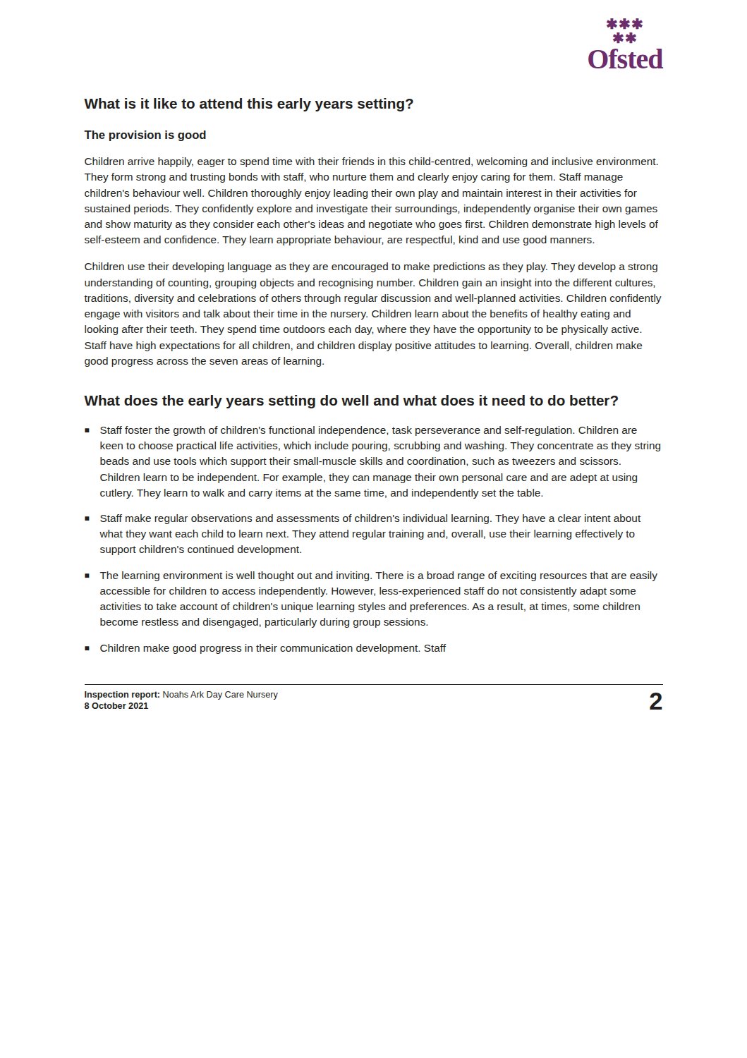✱✱✱
✱✱
Ofsted
What is it like to attend this early years setting?
The provision is good
Children arrive happily, eager to spend time with their friends in this child-centred, welcoming and inclusive environment. They form strong and trusting bonds with staff, who nurture them and clearly enjoy caring for them. Staff manage children's behaviour well. Children thoroughly enjoy leading their own play and maintain interest in their activities for sustained periods. They confidently explore and investigate their surroundings, independently organise their own games and show maturity as they consider each other's ideas and negotiate who goes first. Children demonstrate high levels of self-esteem and confidence. They learn appropriate behaviour, are respectful, kind and use good manners.
Children use their developing language as they are encouraged to make predictions as they play. They develop a strong understanding of counting, grouping objects and recognising number. Children gain an insight into the different cultures, traditions, diversity and celebrations of others through regular discussion and well-planned activities. Children confidently engage with visitors and talk about their time in the nursery. Children learn about the benefits of healthy eating and looking after their teeth. They spend time outdoors each day, where they have the opportunity to be physically active. Staff have high expectations for all children, and children display positive attitudes to learning. Overall, children make good progress across the seven areas of learning.
What does the early years setting do well and what does it need to do better?
Staff foster the growth of children's functional independence, task perseverance and self-regulation. Children are keen to choose practical life activities, which include pouring, scrubbing and washing. They concentrate as they string beads and use tools which support their small-muscle skills and coordination, such as tweezers and scissors. Children learn to be independent. For example, they can manage their own personal care and are adept at using cutlery. They learn to walk and carry items at the same time, and independently set the table.
Staff make regular observations and assessments of children's individual learning. They have a clear intent about what they want each child to learn next. They attend regular training and, overall, use their learning effectively to support children's continued development.
The learning environment is well thought out and inviting. There is a broad range of exciting resources that are easily accessible for children to access independently. However, less-experienced staff do not consistently adapt some activities to take account of children's unique learning styles and preferences. As a result, at times, some children become restless and disengaged, particularly during group sessions.
Children make good progress in their communication development. Staff
Inspection report: Noahs Ark Day Care Nursery
8 October 2021
2